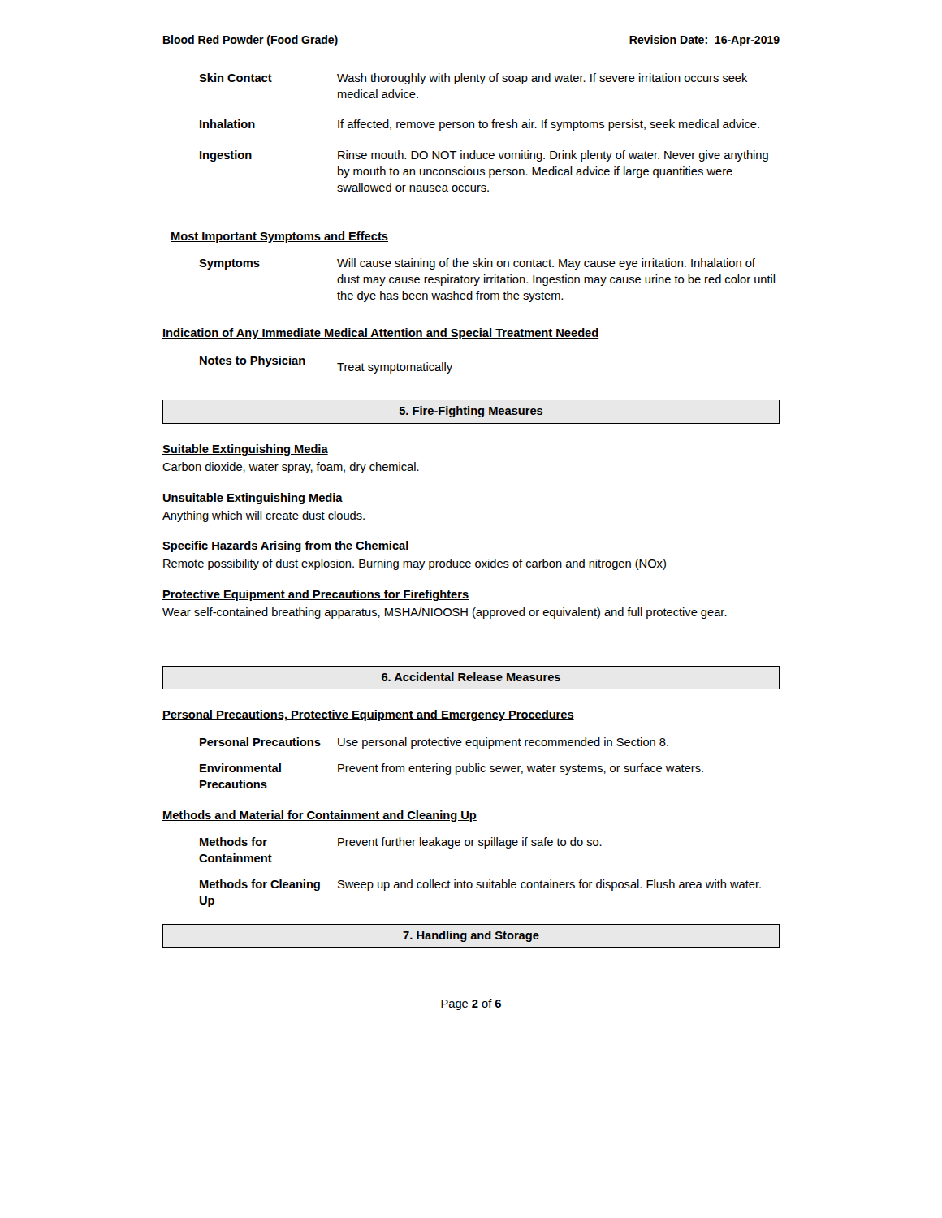Blood Red Powder (Food Grade) Revision Date: 16-Apr-2019
Skin Contact
Wash thoroughly with plenty of soap and water. If severe irritation occurs seek medical advice.
Inhalation
If affected, remove person to fresh air. If symptoms persist, seek medical advice.
Ingestion
Rinse mouth. DO NOT induce vomiting. Drink plenty of water. Never give anything by mouth to an unconscious person. Medical advice if large quantities were swallowed or nausea occurs.
Most Important Symptoms and Effects
Symptoms
Will cause staining of the skin on contact. May cause eye irritation. Inhalation of dust may cause respiratory irritation. Ingestion may cause urine to be red color until the dye has been washed from the system.
Indication of Any Immediate Medical Attention and Special Treatment Needed
Notes to Physician
Treat symptomatically
5. Fire-Fighting Measures
Suitable Extinguishing Media
Carbon dioxide, water spray, foam, dry chemical.
Unsuitable Extinguishing Media
Anything which will create dust clouds.
Specific Hazards Arising from the Chemical
Remote possibility of dust explosion. Burning may produce oxides of carbon and nitrogen (NOx)
Protective Equipment and Precautions for Firefighters
Wear self-contained breathing apparatus, MSHA/NIOOSH (approved or equivalent) and full protective gear.
6. Accidental Release Measures
Personal Precautions, Protective Equipment and Emergency Procedures
Personal Precautions
Use personal protective equipment recommended in Section 8.
Environmental Precautions
Prevent from entering public sewer, water systems, or surface waters.
Methods and Material for Containment and Cleaning Up
Methods for Containment
Prevent further leakage or spillage if safe to do so.
Methods for Cleaning Up
Sweep up and collect into suitable containers for disposal. Flush area with water.
7. Handling and Storage
Page 2 of 6